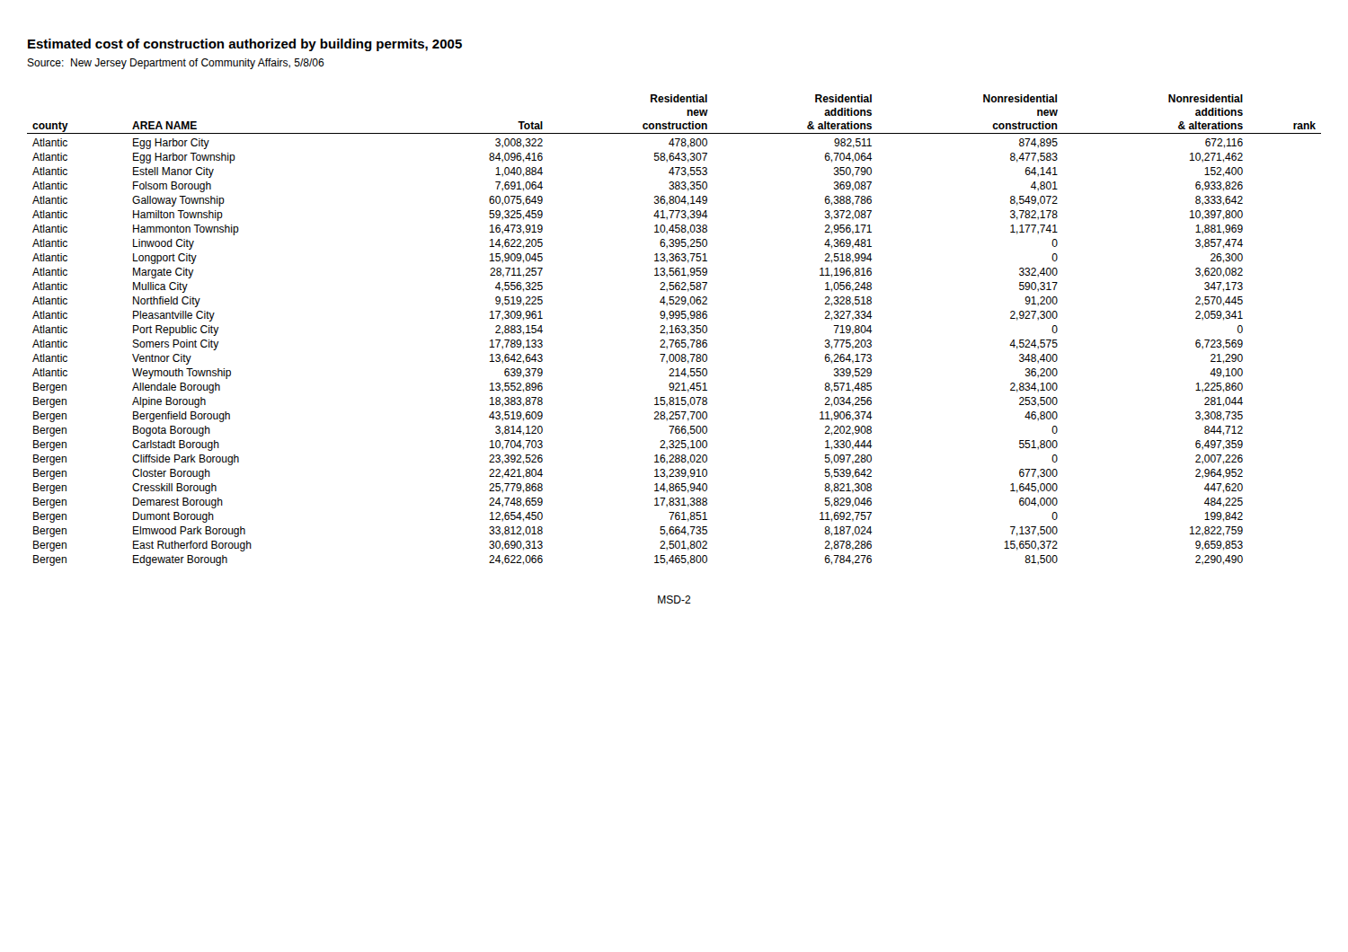Estimated cost of construction authorized by building permits, 2005
Source: New Jersey Department of Community Affairs, 5/8/06
| | | | Residential | Residential | Nonresidential | Nonresidential | |
| --- | --- | --- | --- | --- | --- | --- | --- |
| | | | new | additions | new | additions | |
| county | AREA NAME | Total | construction | & alterations | construction | & alterations | rank |
| Atlantic | Egg Harbor City | 3,008,322 | 478,800 | 982,511 | 874,895 | 672,116 | |
| Atlantic | Egg Harbor Township | 84,096,416 | 58,643,307 | 6,704,064 | 8,477,583 | 10,271,462 | |
| Atlantic | Estell Manor City | 1,040,884 | 473,553 | 350,790 | 64,141 | 152,400 | |
| Atlantic | Folsom Borough | 7,691,064 | 383,350 | 369,087 | 4,801 | 6,933,826 | |
| Atlantic | Galloway Township | 60,075,649 | 36,804,149 | 6,388,786 | 8,549,072 | 8,333,642 | |
| Atlantic | Hamilton Township | 59,325,459 | 41,773,394 | 3,372,087 | 3,782,178 | 10,397,800 | |
| Atlantic | Hammonton Township | 16,473,919 | 10,458,038 | 2,956,171 | 1,177,741 | 1,881,969 | |
| Atlantic | Linwood City | 14,622,205 | 6,395,250 | 4,369,481 | 0 | 3,857,474 | |
| Atlantic | Longport City | 15,909,045 | 13,363,751 | 2,518,994 | 0 | 26,300 | |
| Atlantic | Margate City | 28,711,257 | 13,561,959 | 11,196,816 | 332,400 | 3,620,082 | |
| Atlantic | Mullica City | 4,556,325 | 2,562,587 | 1,056,248 | 590,317 | 347,173 | |
| Atlantic | Northfield City | 9,519,225 | 4,529,062 | 2,328,518 | 91,200 | 2,570,445 | |
| Atlantic | Pleasantville City | 17,309,961 | 9,995,986 | 2,327,334 | 2,927,300 | 2,059,341 | |
| Atlantic | Port Republic City | 2,883,154 | 2,163,350 | 719,804 | 0 | 0 | |
| Atlantic | Somers Point City | 17,789,133 | 2,765,786 | 3,775,203 | 4,524,575 | 6,723,569 | |
| Atlantic | Ventnor City | 13,642,643 | 7,008,780 | 6,264,173 | 348,400 | 21,290 | |
| Atlantic | Weymouth Township | 639,379 | 214,550 | 339,529 | 36,200 | 49,100 | |
| Bergen | Allendale Borough | 13,552,896 | 921,451 | 8,571,485 | 2,834,100 | 1,225,860 | |
| Bergen | Alpine Borough | 18,383,878 | 15,815,078 | 2,034,256 | 253,500 | 281,044 | |
| Bergen | Bergenfield Borough | 43,519,609 | 28,257,700 | 11,906,374 | 46,800 | 3,308,735 | |
| Bergen | Bogota Borough | 3,814,120 | 766,500 | 2,202,908 | 0 | 844,712 | |
| Bergen | Carlstadt Borough | 10,704,703 | 2,325,100 | 1,330,444 | 551,800 | 6,497,359 | |
| Bergen | Cliffside Park Borough | 23,392,526 | 16,288,020 | 5,097,280 | 0 | 2,007,226 | |
| Bergen | Closter Borough | 22,421,804 | 13,239,910 | 5,539,642 | 677,300 | 2,964,952 | |
| Bergen | Cresskill Borough | 25,779,868 | 14,865,940 | 8,821,308 | 1,645,000 | 447,620 | |
| Bergen | Demarest Borough | 24,748,659 | 17,831,388 | 5,829,046 | 604,000 | 484,225 | |
| Bergen | Dumont Borough | 12,654,450 | 761,851 | 11,692,757 | 0 | 199,842 | |
| Bergen | Elmwood Park Borough | 33,812,018 | 5,664,735 | 8,187,024 | 7,137,500 | 12,822,759 | |
| Bergen | East Rutherford Borough | 30,690,313 | 2,501,802 | 2,878,286 | 15,650,372 | 9,659,853 | |
| Bergen | Edgewater Borough | 24,622,066 | 15,465,800 | 6,784,276 | 81,500 | 2,290,490 | |
MSD-2